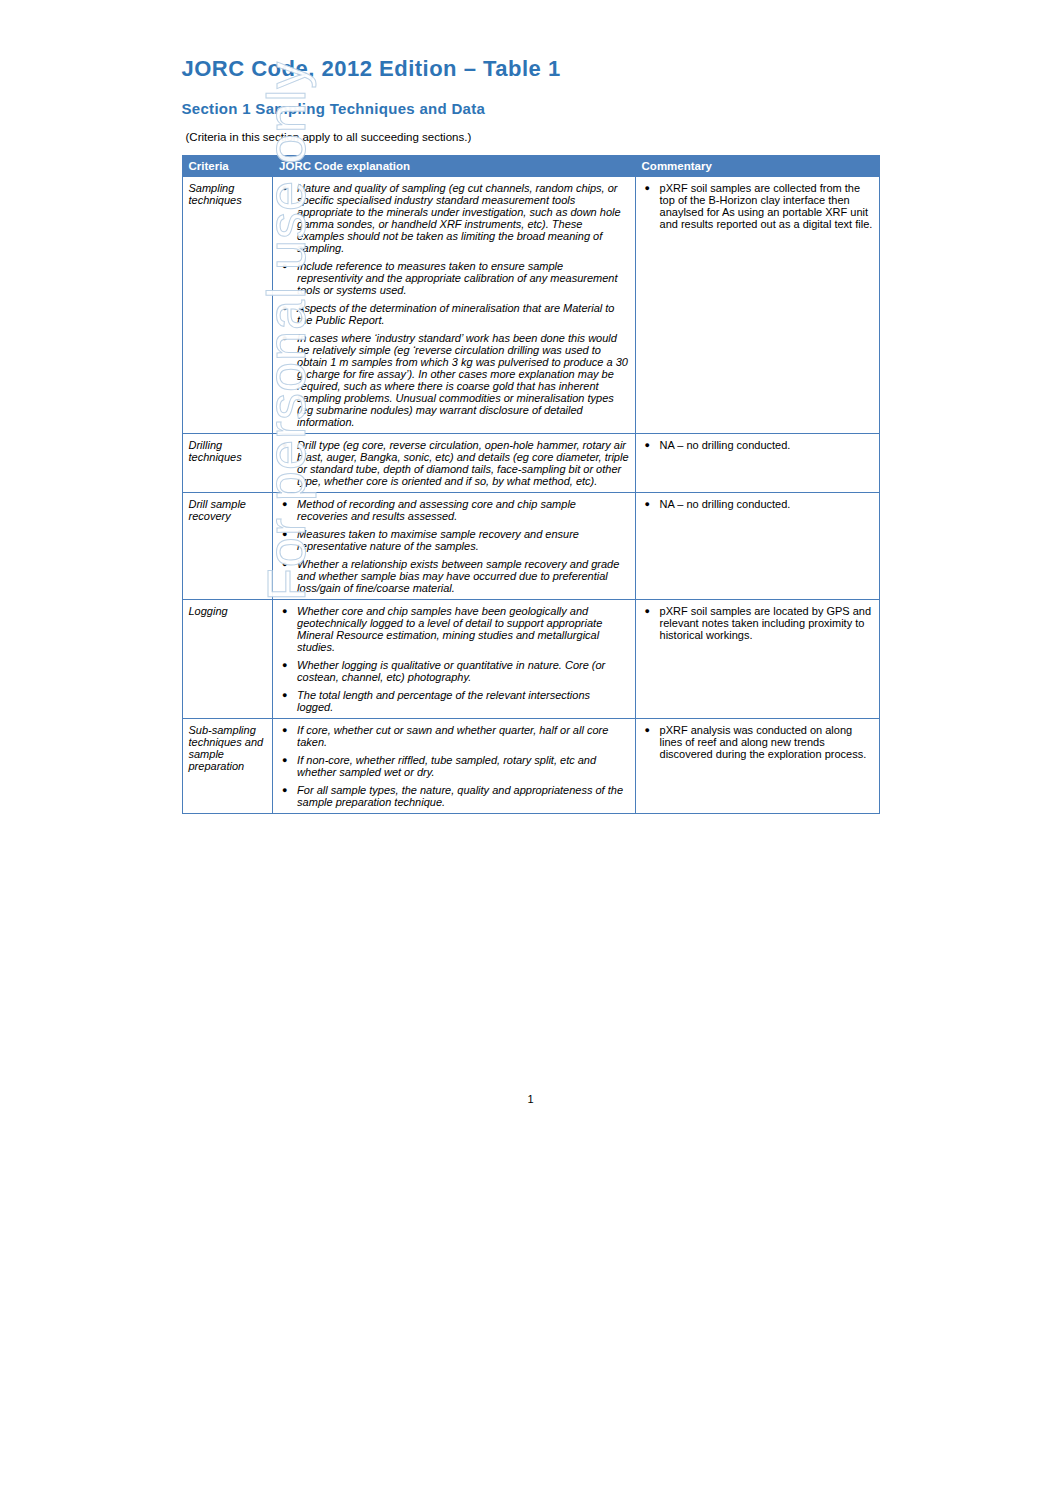For personal use only
JORC Code, 2012 Edition – Table 1
Section 1 Sampling Techniques and Data
(Criteria in this section apply to all succeeding sections.)
| Criteria | JORC Code explanation | Commentary |
| --- | --- | --- |
| Sampling techniques | Nature and quality of sampling (eg cut channels, random chips, or specific specialised industry standard measurement tools appropriate to the minerals under investigation, such as down hole gamma sondes, or handheld XRF instruments, etc). These examples should not be taken as limiting the broad meaning of sampling. Include reference to measures taken to ensure sample representivity and the appropriate calibration of any measurement tools or systems used. Aspects of the determination of mineralisation that are Material to the Public Report. In cases where ‘industry standard’ work has been done this would be relatively simple (eg ‘reverse circulation drilling was used to obtain 1 m samples from which 3 kg was pulverised to produce a 30 g charge for fire assay’). In other cases more explanation may be required, such as where there is coarse gold that has inherent sampling problems. Unusual commodities or mineralisation types (eg submarine nodules) may warrant disclosure of detailed information. | pXRF soil samples are collected from the top of the B-Horizon clay interface then anaylsed for As using an portable XRF unit and results reported out as a digital text file. |
| Drilling techniques | Drill type (eg core, reverse circulation, open-hole hammer, rotary air blast, auger, Bangka, sonic, etc) and details (eg core diameter, triple or standard tube, depth of diamond tails, face-sampling bit or other type, whether core is oriented and if so, by what method, etc). | NA – no drilling conducted. |
| Drill sample recovery | Method of recording and assessing core and chip sample recoveries and results assessed. Measures taken to maximise sample recovery and ensure representative nature of the samples. Whether a relationship exists between sample recovery and grade and whether sample bias may have occurred due to preferential loss/gain of fine/coarse material. | NA – no drilling conducted. |
| Logging | Whether core and chip samples have been geologically and geotechnically logged to a level of detail to support appropriate Mineral Resource estimation, mining studies and metallurgical studies. Whether logging is qualitative or quantitative in nature. Core (or costean, channel, etc) photography. The total length and percentage of the relevant intersections logged. | pXRF soil samples are located by GPS and relevant notes taken including proximity to historical workings. |
| Sub-sampling techniques and sample preparation | If core, whether cut or sawn and whether quarter, half or all core taken. If non-core, whether riffled, tube sampled, rotary split, etc and whether sampled wet or dry. For all sample types, the nature, quality and appropriateness of the sample preparation technique. | pXRF analysis was conducted on along lines of reef and along new trends discovered during the exploration process. |
1